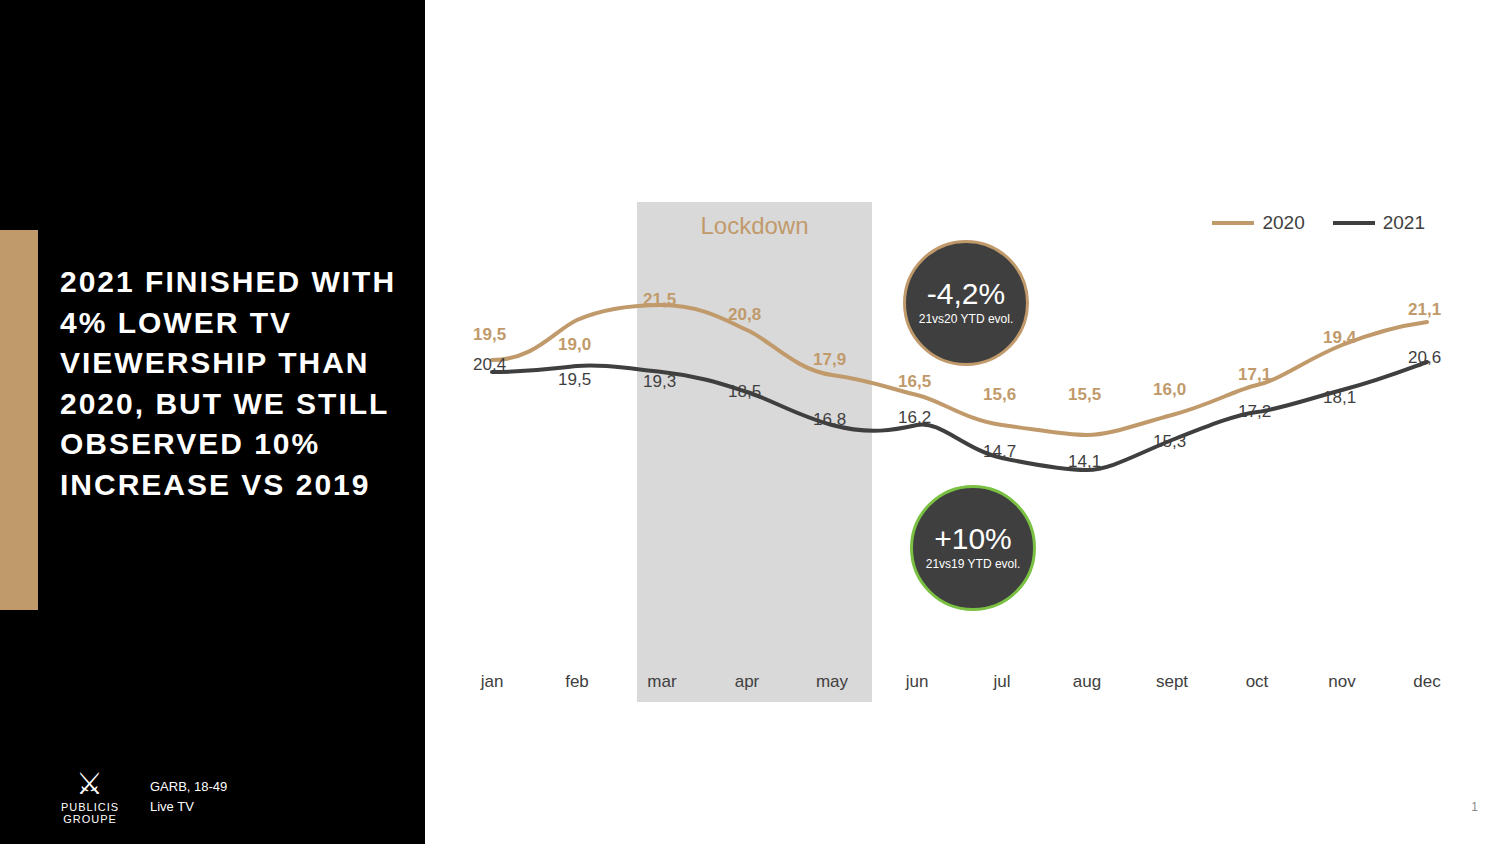2021 finished with 4% lower TV viewership than 2020, but we still observed 10% increase vs 2019
⚔ PUBLICIS
GROUPE
GARB, 18-49
Live TV
1
Lockdown
2020
2021
19,5
19,0
21,5
20,8
17,9
16,5
15,6
15,5
16,0
17,1
19,4
21,1
20,4
19,5
19,3
18,5
16,8
16,2
14,7
14,1
15,3
17,2
18,1
20,6
jan feb mar apr may jun jul aug sept oct nov dec
-4,2%
21vs20 YTD evol.
+10%
21vs19 YTD evol.